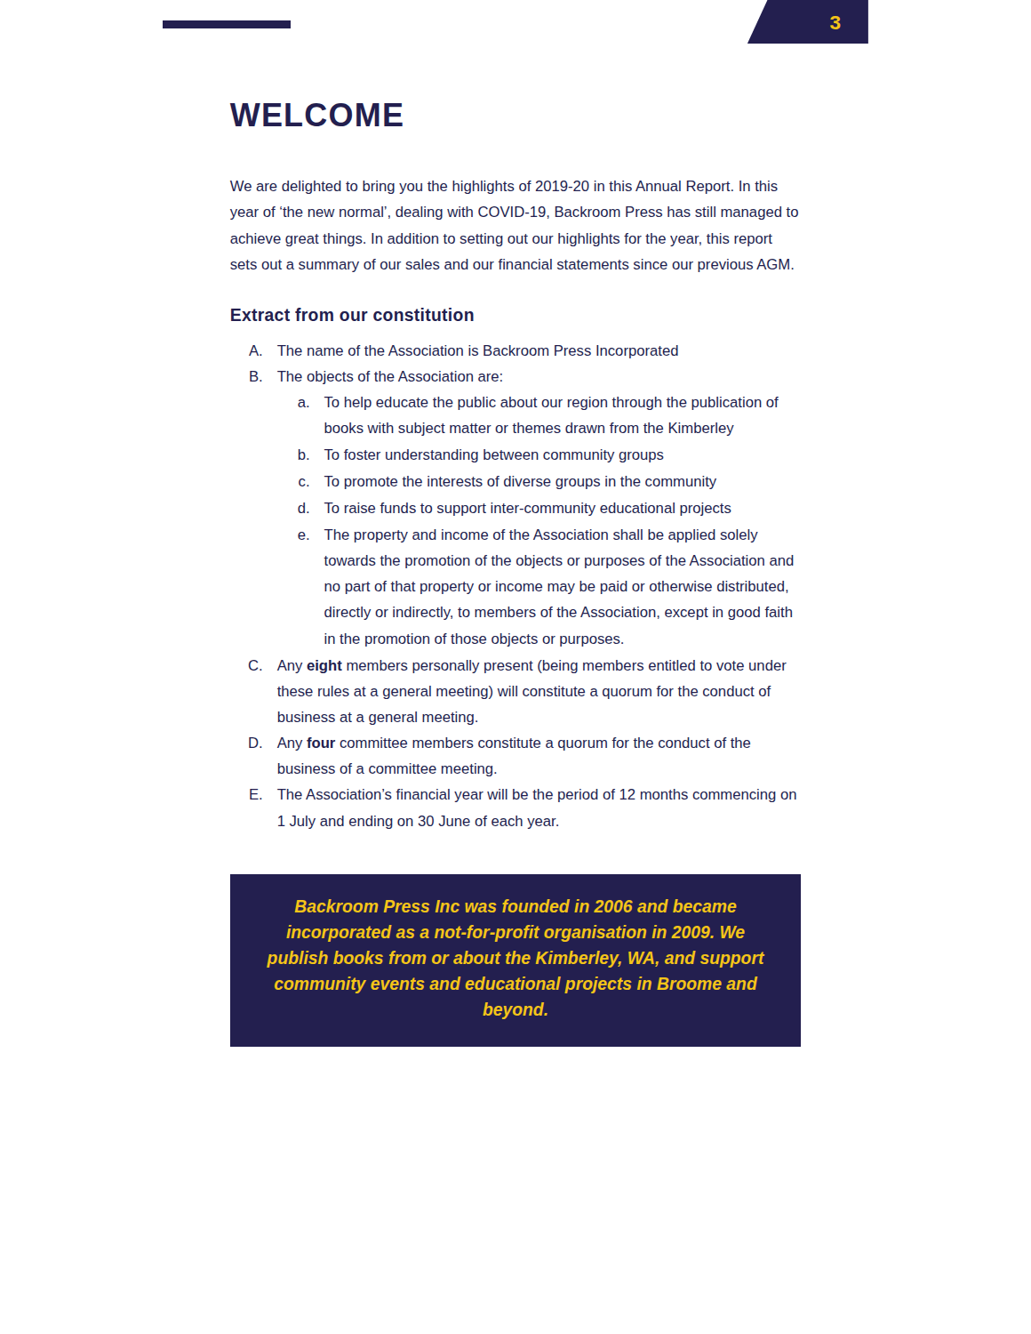3
WELCOME
We are delighted to bring you the highlights of 2019-20 in this Annual Report. In this year of ‘the new normal’, dealing with COVID-19, Backroom Press has still managed to achieve great things. In addition to setting out our highlights for the year, this report sets out a summary of our sales and our financial statements since our previous AGM.
Extract from our constitution
The name of the Association is Backroom Press Incorporated
The objects of the Association are:
To help educate the public about our region through the publication of books with subject matter or themes drawn from the Kimberley
To foster understanding between community groups
To promote the interests of diverse groups in the community
To raise funds to support inter-community educational projects
The property and income of the Association shall be applied solely towards the promotion of the objects or purposes of the Association and no part of that property or income may be paid or otherwise distributed, directly or indirectly, to members of the Association, except in good faith in the promotion of those objects or purposes.
Any eight members personally present (being members entitled to vote under these rules at a general meeting) will constitute a quorum for the conduct of business at a general meeting.
Any four committee members constitute a quorum for the conduct of the business of a committee meeting.
The Association’s financial year will be the period of 12 months commencing on 1 July and ending on 30 June of each year.
Backroom Press Inc was founded in 2006 and became incorporated as a not-for-profit organisation in 2009. We publish books from or about the Kimberley, WA, and support community events and educational projects in Broome and beyond.